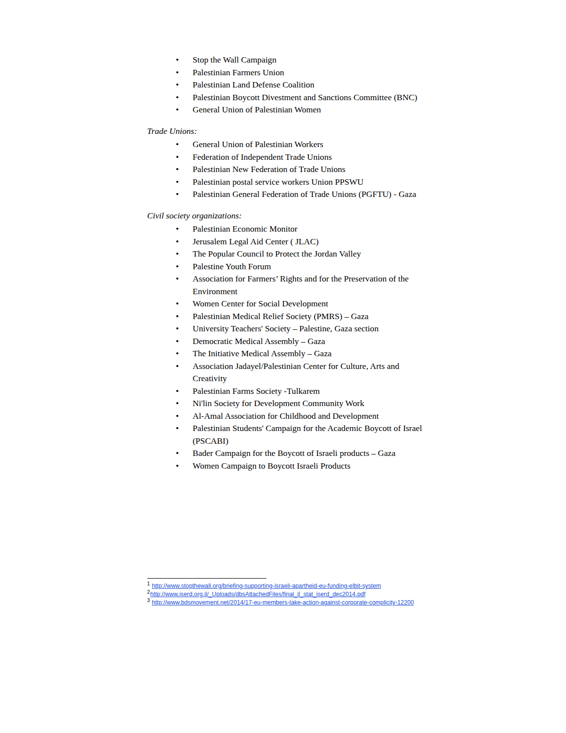Stop the Wall Campaign
Palestinian Farmers Union
Palestinian Land Defense Coalition
Palestinian Boycott Divestment and Sanctions Committee (BNC)
General Union of Palestinian Women
Trade Unions:
General Union of Palestinian Workers
Federation of Independent Trade Unions
Palestinian New Federation of Trade Unions
Palestinian postal service workers Union PPSWU
Palestinian General Federation of Trade Unions (PGFTU) - Gaza
Civil society organizations:
Palestinian Economic Monitor
Jerusalem Legal Aid Center ( JLAC)
The Popular Council to Protect the Jordan Valley
Palestine Youth Forum
Association for Farmers’ Rights and for the Preservation of the Environment
Women Center for Social Development
Palestinian Medical Relief Society (PMRS) – Gaza
University Teachers' Society – Palestine, Gaza section
Democratic Medical Assembly – Gaza
The Initiative Medical Assembly – Gaza
Association Jadayel/Palestinian Center for Culture, Arts and Creativity
Palestinian Farms Society -Tulkarem
Ni'lin Society for Development Community Work
Al-Amal Association for Childhood and Development
Palestinian Students' Campaign for the Academic Boycott of Israel (PSCABI)
Bader Campaign for the Boycott of Israeli products – Gaza
Women Campaign to Boycott Israeli Products
1 http://www.stopthewall.org/briefing-supporting-israeli-apartheid-eu-funding-elbit-system
2http://www.iserd.org.il/_Uploads/dbsAttachedFiles/final_il_stat_iserd_dec2014.pdf
3 http://www.bdsmovement.net/2014/17-eu-members-take-action-against-corporate-complicity-12200